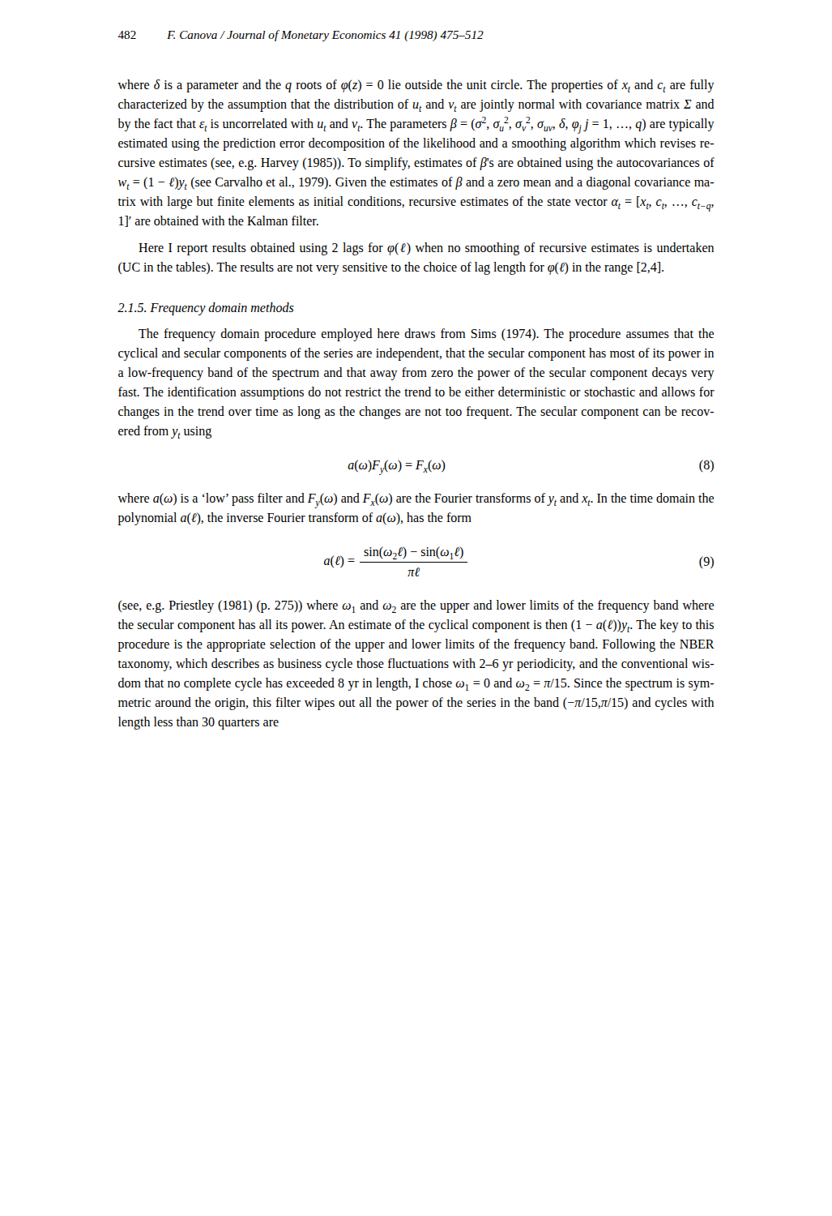482 F. Canova / Journal of Monetary Economics 41 (1998) 475–512
where δ is a parameter and the q roots of φ(z) = 0 lie outside the unit circle. The properties of xt and ct are fully characterized by the assumption that the distribution of ut and vt are jointly normal with covariance matrix Σ and by the fact that εt is uncorrelated with ut and vt. The parameters β = (σ2, σu2, σv2, σuv, δ, φj j = 1, …, q) are typically estimated using the prediction error decomposition of the likelihood and a smoothing algorithm which revises recursive estimates (see, e.g. Harvey (1985)). To simplify, estimates of β's are obtained using the autocovariances of wt = (1 − ℓ)yt (see Carvalho et al., 1979). Given the estimates of β and a zero mean and a diagonal covariance matrix with large but finite elements as initial conditions, recursive estimates of the state vector αt = [xt, ct, …, ct−q, 1]′ are obtained with the Kalman filter.
Here I report results obtained using 2 lags for φ(ℓ) when no smoothing of recursive estimates is undertaken (UC in the tables). The results are not very sensitive to the choice of lag length for φ(ℓ) in the range [2,4].
2.1.5. Frequency domain methods
The frequency domain procedure employed here draws from Sims (1974). The procedure assumes that the cyclical and secular components of the series are independent, that the secular component has most of its power in a low-frequency band of the spectrum and that away from zero the power of the secular component decays very fast. The identification assumptions do not restrict the trend to be either deterministic or stochastic and allows for changes in the trend over time as long as the changes are not too frequent. The secular component can be recovered from yt using
a(ω)Fy(ω) = Fx(ω) (8)
where a(ω) is a ‘low’ pass filter and Fy(ω) and Fx(ω) are the Fourier transforms of yt and xt. In the time domain the polynomial a(ℓ), the inverse Fourier transform of a(ω), has the form
a(ℓ) = sin(ω2ℓ) − sin(ω1ℓ) πℓ (9)
(see, e.g. Priestley (1981) (p. 275)) where ω1 and ω2 are the upper and lower limits of the frequency band where the secular component has all its power. An estimate of the cyclical component is then (1 − a(ℓ))yt. The key to this procedure is the appropriate selection of the upper and lower limits of the frequency band. Following the NBER taxonomy, which describes as business cycle those fluctuations with 2–6 yr periodicity, and the conventional wisdom that no complete cycle has exceeded 8 yr in length, I chose ω1 = 0 and ω2 = π/15. Since the spectrum is symmetric around the origin, this filter wipes out all the power of the series in the band (−π/15,π/15) and cycles with length less than 30 quarters are